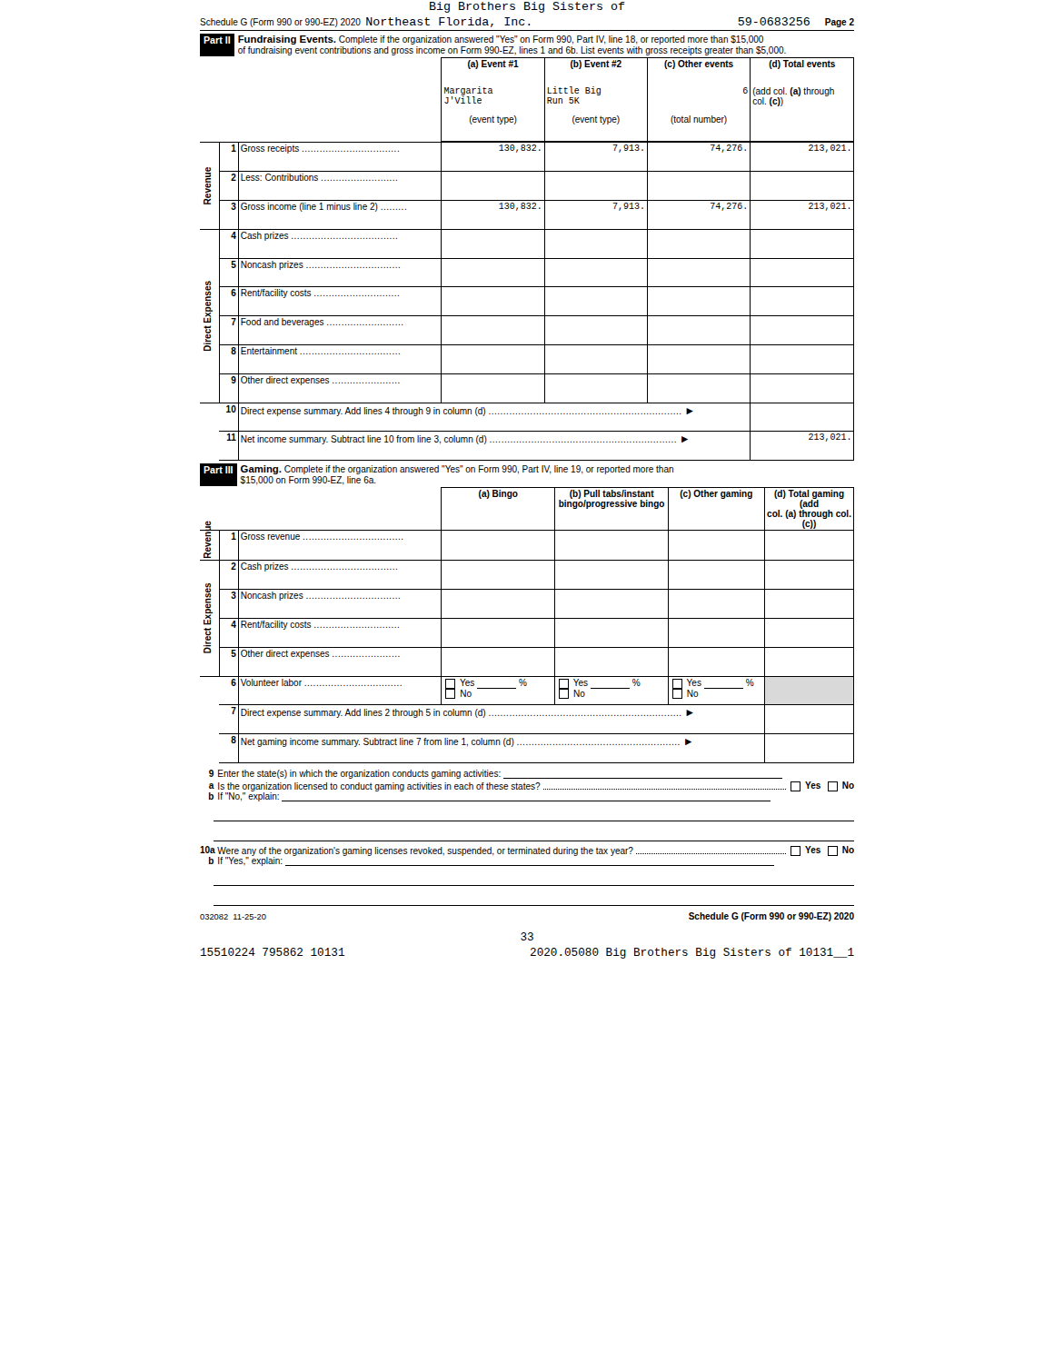Big Brothers Big Sisters of
Schedule G (Form 990 or 990-EZ) 2020 Northeast Florida, Inc.
59-0683256 Page 2
Part II
Fundraising Events. Complete if the organization answered "Yes" on Form 990, Part IV, line 18, or reported more than $15,000
of fundraising event contributions and gross income on Form 990-EZ, lines 1 and 6b. List events with gross receipts greater than $5,000.
| | | (a) Event #1 | (b) Event #2 | (c) Other events | (d) Total events |
| | Margarita J'Ville | Little Big Run 5K | 6 | (add col. (a) through col. (c) ) |
| | (event type) | (event type) | (total number) | |
| Revenue | 1 | Gross receipts ................................. | 130,832. | 7,913. | 74,276. | 213,021. |
| 2 | Less: Contributions .......................... | | | | |
| 3 | Gross income (line 1 minus line 2) ......... | 130,832. | 7,913. | 74,276. | 213,021. |
| Direct Expenses | 4 | Cash prizes .................................... | | | | |
| 5 | Noncash prizes ................................ | | | | |
| 6 | Rent/facility costs ............................. | | | | |
| 7 | Food and beverages .......................... | | | | |
| 8 | Entertainment .................................. | | | | |
| 9 | Other direct expenses ....................... | | | | |
| | 10 | Direct expense summary. Add lines 4 through 9 in column (d) ................................................................. ► | |
| | 11 | Net income summary. Subtract line 10 from line 3, column (d) ............................................................... ► | 213,021. |
Part III
Gaming. Complete if the organization answered "Yes" on Form 990, Part IV, line 19, or reported more than
$15,000 on Form 990-EZ, line 6a.
| | | | (a) Bingo | (b) Pull tabs/instant bingo/progressive bingo | (c) Other gaming | (d) Total gaming (add col. (a) through col. (c) ) |
| Revenue | 1 | Gross revenue .................................. | | | | |
| Direct Expenses | 2 | Cash prizes .................................... | | | | |
| 3 | Noncash prizes ................................ | | | | |
| 4 | Rent/facility costs ............................. | | | | |
| 5 | Other direct expenses ....................... | | | | |
| | 6 | Volunteer labor ................................. | Yes % No | Yes % No | Yes % No | |
| | 7 | Direct expense summary. Add lines 2 through 5 in column (d) ................................................................. ► | |
| | 8 | Net gaming income summary. Subtract line 7 from line 1, column (d) ....................................................... ► | |
9
Enter the state(s) in which the organization conducts gaming activities:
a
Is the organization licensed to conduct gaming activities in each of these states? Yes No
b
If "No," explain:
10a
Were any of the organization's gaming licenses revoked, suspended, or terminated during the tax year? Yes No
b
If "Yes," explain:
032082 11-25-20
Schedule G (Form 990 or 990-EZ) 2020
33
15510224 795862 10131
2020.05080 Big Brothers Big Sisters of 10131__1